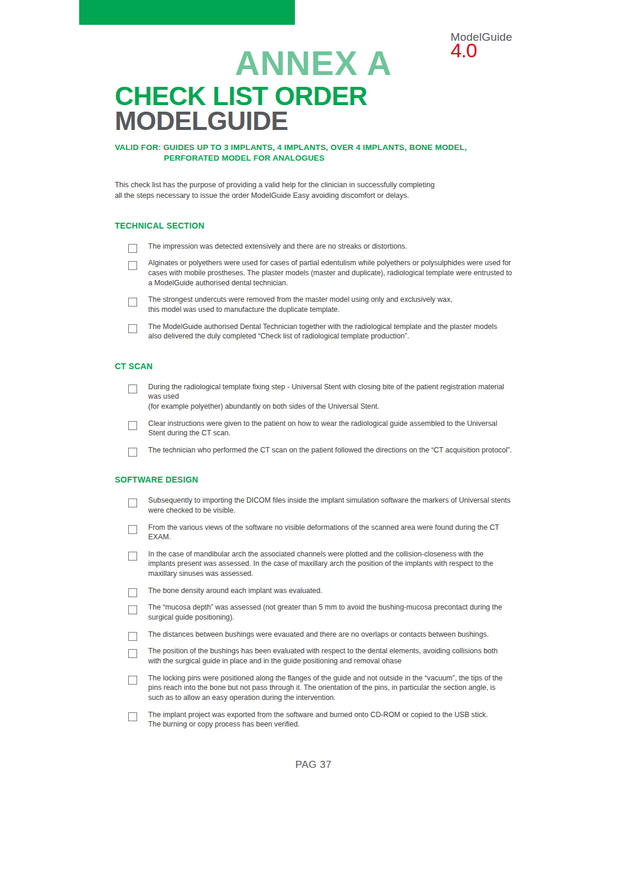ModelGuide
4.0
ANNEX A
CHECK LIST ORDER MODELGUIDE
VALID FOR: GUIDES UP TO 3 IMPLANTS, 4 IMPLANTS, OVER 4 IMPLANTS, BONE MODEL, PERFORATED MODEL FOR ANALOGUES
This check list has the purpose of providing a valid help for the clinician in successfully completing
all the steps necessary to issue the order ModelGuide Easy avoiding discomfort or delays.
TECHNICAL SECTION
The impression was detected extensively and there are no streaks or distortions.
Alginates or polyethers were used for cases of partial edentulism while polyethers or polysulphides were used for cases with mobile prostheses. The plaster models (master and duplicate), radiological template were entrusted to a ModelGuide authorised dental technician.
The strongest undercuts were removed from the master model using only and exclusively wax,
this model was used to manufacture the duplicate template.
The ModelGuide authorised Dental Technician together with the radiological template and the plaster models also delivered the duly completed “Check list of radiological template production”.
CT SCAN
During the radiological template fixing step - Universal Stent with closing bite of the patient registration material was used
(for example polyether) abundantly on both sides of the Universal Stent.
Clear instructions were given to the patient on how to wear the radiological guide assembled to the Universal Stent during the CT scan.
The technician who performed the CT scan on the patient followed the directions on the “CT acquisition protocol”.
SOFTWARE DESIGN
Subsequently to importing the DICOM files inside the implant simulation software the markers of Universal stents
were checked to be visible.
From the various views of the software no visible deformations of the scanned area were found during the CT EXAM.
In the case of mandibular arch the associated channels were plotted and the collision-closeness with the implants present was assessed. In the case of maxillary arch the position of the implants with respect to the maxillary sinuses was assessed.
The bone density around each implant was evaluated.
The “mucosa depth” was assessed (not greater than 5 mm to avoid the bushing-mucosa precontact during the surgical guide positioning).
The distances between bushings were evauated and there are no overlaps or contacts between bushings.
The position of the bushings has been evaluated with respect to the dental elements, avoiding collisions both with the surgical guide in place and in the guide positioning and removal ohase
The locking pins were positioned along the flanges of the guide and not outside in the “vacuum”, the tips of the pins reach into the bone but not pass through it. The orientation of the pins, in particular the section angle, is such as to allow an easy operation during the intervention.
The implant project was exported from the software and burned onto CD-ROM or copied to the USB stick.
The burning or copy process has been verified.
PAG 37